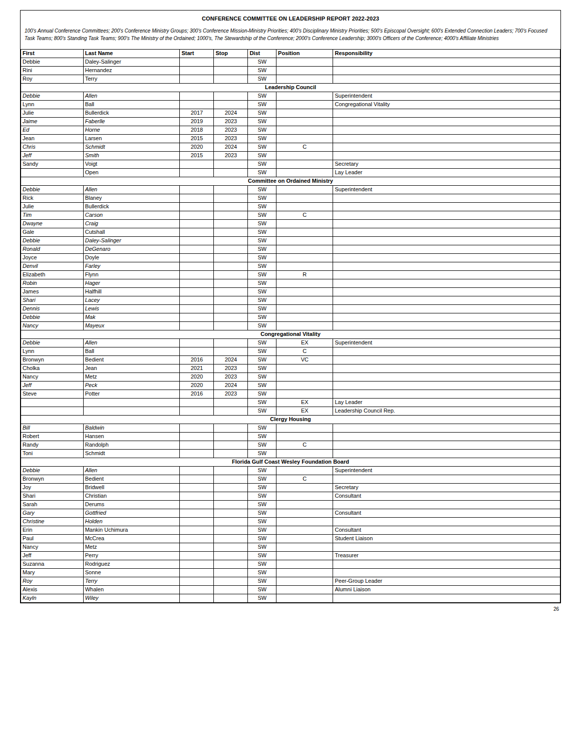CONFERENCE COMMITTEE ON LEADERSHIP REPORT 2022-2023
100's Annual Conference Committees; 200's Conference Ministry Groups; 300's Conference Mission-Ministry Priorities; 400's Disciplinary Ministry Priorities; 500's Episcopal Oversight; 600's Extended Connection Leaders; 700's Focused Task Teams; 800's Standing Task Teams; 900's The Ministry of the Ordained; 1000's, The Stewardship of the Conference; 2000's Conference Leadership; 3000's Officers of the Conference; 4000's Affiliate Ministries
| First | Last Name | Start | Stop | Dist | Position | Responsibility |
| --- | --- | --- | --- | --- | --- | --- |
| Debbie | Daley-Salinger | | | SW | | |
| Rini | Hernandez | | | SW | | |
| Roy | Terry | | | SW | | |
| Leadership Council |
| Debbie | Allen | | | SW | | Superintendent |
| Lynn | Ball | | | SW | | Congregational Vitality |
| Julie | Bullerdick | 2017 | 2024 | SW | | |
| Jaime | Faberlle | 2019 | 2023 | SW | | |
| Ed | Horne | 2018 | 2023 | SW | | |
| Jean | Larsen | 2015 | 2023 | SW | | |
| Chris | Schmidt | 2020 | 2024 | SW | C | |
| Jeff | Smith | 2015 | 2023 | SW | | |
| Sandy | Voigt | | | SW | | Secretary |
| | Open | | | SW | | Lay Leader |
| Committee on Ordained Ministry |
| Debbie | Allen | | | SW | | Superintendent |
| Rick | Blaney | | | SW | | |
| Julie | Bullerdick | | | SW | | |
| Tim | Carson | | | SW | C | |
| Dwayne | Craig | | | SW | | |
| Gale | Cutshall | | | SW | | |
| Debbie | Daley-Salinger | | | SW | | |
| Ronald | DeGenaro | | | SW | | |
| Joyce | Doyle | | | SW | | |
| Denvil | Farley | | | SW | | |
| Elizabeth | Flynn | | | SW | R | |
| Robin | Hager | | | SW | | |
| James | Halfhill | | | SW | | |
| Shari | Lacey | | | SW | | |
| Dennis | Lewis | | | SW | | |
| Debbie | Mak | | | SW | | |
| Nancy | Mayeux | | | SW | | |
| Congregational Vitality |
| Debbie | Allen | | | SW | EX | Superintendent |
| Lynn | Ball | | | SW | C | |
| Bronwyn | Bedient | 2016 | 2024 | SW | VC | |
| Cholka | Jean | 2021 | 2023 | SW | | |
| Nancy | Metz | 2020 | 2023 | SW | | |
| Jeff | Peck | 2020 | 2024 | SW | | |
| Steve | Potter | 2016 | 2023 | SW | | |
| | | | | SW | EX | Lay Leader |
| | | | | SW | EX | Leadership Council Rep. |
| Clergy Housing |
| Bill | Baldwin | | | SW | | |
| Robert | Hansen | | | SW | | |
| Randy | Randolph | | | SW | C | |
| Toni | Schmidt | | | SW | | |
| Florida Gulf Coast Wesley Foundation Board |
| Debbie | Allen | | | SW | | Superintendent |
| Bronwyn | Bedient | | | SW | C | |
| Joy | Bridwell | | | SW | | Secretary |
| Shari | Christian | | | SW | | Consultant |
| Sarah | Derums | | | SW | | |
| Gary | Gottfried | | | SW | | Consultant |
| Christine | Holden | | | SW | | |
| Erin | Mankin Uchimura | | | SW | | Consultant |
| Paul | McCrea | | | SW | | Student Liaison |
| Nancy | Metz | | | SW | | |
| Jeff | Perry | | | SW | | Treasurer |
| Suzanna | Rodriguez | | | SW | | |
| Mary | Sonne | | | SW | | |
| Roy | Terry | | | SW | | Peer-Group Leader |
| Alexis | Whalen | | | SW | | Alumni Liaison |
| Kayln | Wiley | | | SW | | |
26